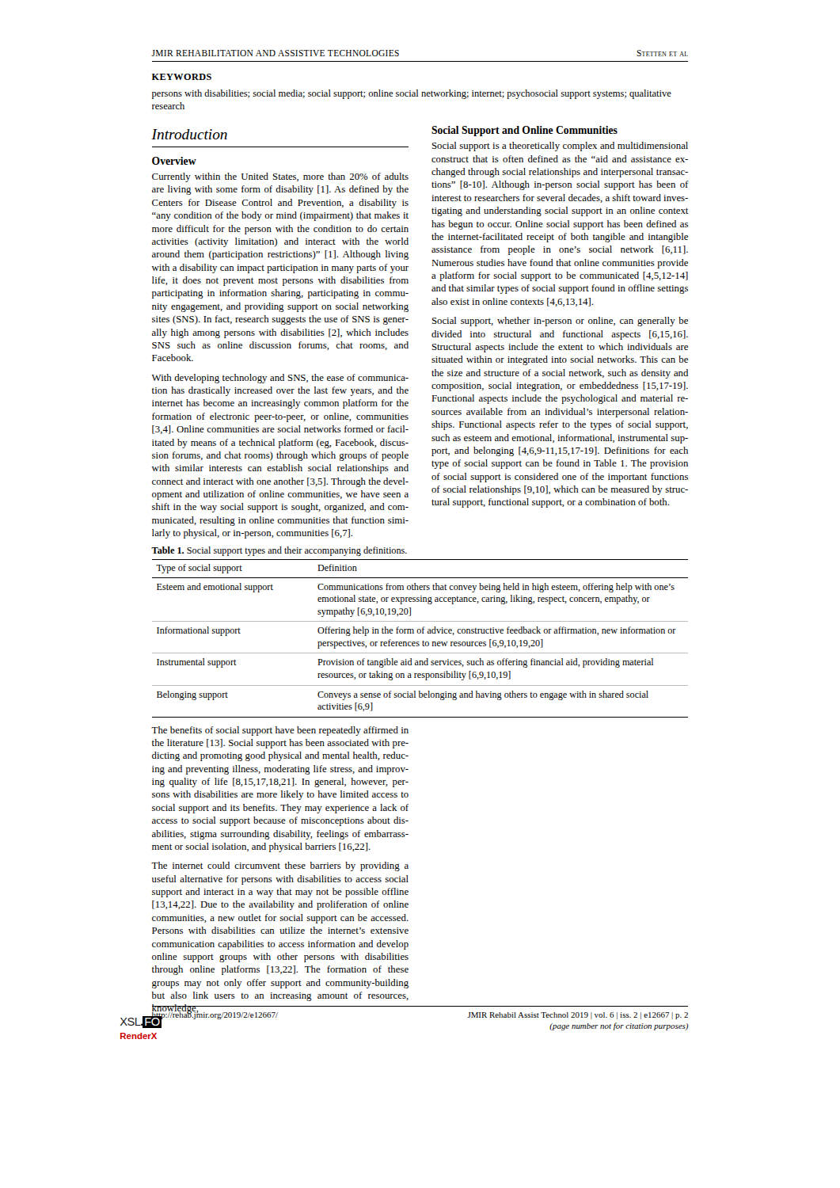JMIR Rehabilitation and Assistive Technologies
Stetten et al
Keywords
persons with disabilities; social media; social support; online social networking; internet; psychosocial support systems; qualitative research
Introduction
Overview
Currently within the United States, more than 20% of adults are living with some form of disability [1]. As defined by the Centers for Disease Control and Prevention, a disability is “any condition of the body or mind (impairment) that makes it more difficult for the person with the condition to do certain activities (activity limitation) and interact with the world around them (participation restrictions)” [1]. Although living with a disability can impact participation in many parts of your life, it does not prevent most persons with disabilities from participating in information sharing, participating in community engagement, and providing support on social networking sites (SNS). In fact, research suggests the use of SNS is generally high among persons with disabilities [2], which includes SNS such as online discussion forums, chat rooms, and Facebook.
With developing technology and SNS, the ease of communication has drastically increased over the last few years, and the internet has become an increasingly common platform for the formation of electronic peer-to-peer, or online, communities [3,4]. Online communities are social networks formed or facilitated by means of a technical platform (eg, Facebook, discussion forums, and chat rooms) through which groups of people with similar interests can establish social relationships and connect and interact with one another [3,5]. Through the development and utilization of online communities, we have seen a shift in the way social support is sought, organized, and communicated, resulting in online communities that function similarly to physical, or in-person, communities [6,7].
Social Support and Online Communities
Social support is a theoretically complex and multidimensional construct that is often defined as the “aid and assistance exchanged through social relationships and interpersonal transactions” [8-10]. Although in-person social support has been of interest to researchers for several decades, a shift toward investigating and understanding social support in an online context has begun to occur. Online social support has been defined as the internet-facilitated receipt of both tangible and intangible assistance from people in one’s social network [6,11]. Numerous studies have found that online communities provide a platform for social support to be communicated [4,5,12-14] and that similar types of social support found in offline settings also exist in online contexts [4,6,13,14].
Social support, whether in-person or online, can generally be divided into structural and functional aspects [6,15,16]. Structural aspects include the extent to which individuals are situated within or integrated into social networks. This can be the size and structure of a social network, such as density and composition, social integration, or embeddedness [15,17-19]. Functional aspects include the psychological and material resources available from an individual’s interpersonal relationships. Functional aspects refer to the types of social support, such as esteem and emotional, informational, instrumental support, and belonging [4,6,9-11,15,17-19]. Definitions for each type of social support can be found in Table 1. The provision of social support is considered one of the important functions of social relationships [9,10], which can be measured by structural support, functional support, or a combination of both.
Table 1. Social support types and their accompanying definitions.
| Type of social support | Definition |
| --- | --- |
| Esteem and emotional support | Communications from others that convey being held in high esteem, offering help with one’s emotional state, or expressing acceptance, caring, liking, respect, concern, empathy, or sympathy [6,9,10,19,20] |
| Informational support | Offering help in the form of advice, constructive feedback or affirmation, new information or perspectives, or references to new resources [6,9,10,19,20] |
| Instrumental support | Provision of tangible aid and services, such as offering financial aid, providing material resources, or taking on a responsibility [6,9,10,19] |
| Belonging support | Conveys a sense of social belonging and having others to engage with in shared social activities [6,9] |
The benefits of social support have been repeatedly affirmed in the literature [13]. Social support has been associated with predicting and promoting good physical and mental health, reducing and preventing illness, moderating life stress, and improving quality of life [8,15,17,18,21]. In general, however, persons with disabilities are more likely to have limited access to social support and its benefits. They may experience a lack of access to social support because of misconceptions about disabilities, stigma surrounding disability, feelings of embarrassment or social isolation, and physical barriers [16,22].
The internet could circumvent these barriers by providing a useful alternative for persons with disabilities to access social support and interact in a way that may not be possible offline [13,14,22]. Due to the availability and proliferation of online communities, a new outlet for social support can be accessed. Persons with disabilities can utilize the internet’s extensive communication capabilities to access information and develop online support groups with other persons with disabilities through online platforms [13,22]. The formation of these groups may not only offer support and community-building but also link users to an increasing amount of resources, knowledge,
http://rehab.jmir.org/2019/2/e12667/
JMIR Rehabil Assist Technol 2019 | vol. 6 | iss. 2 | e12667 | p. 2
(page number not for citation purposes)
XSL•FO
RenderX